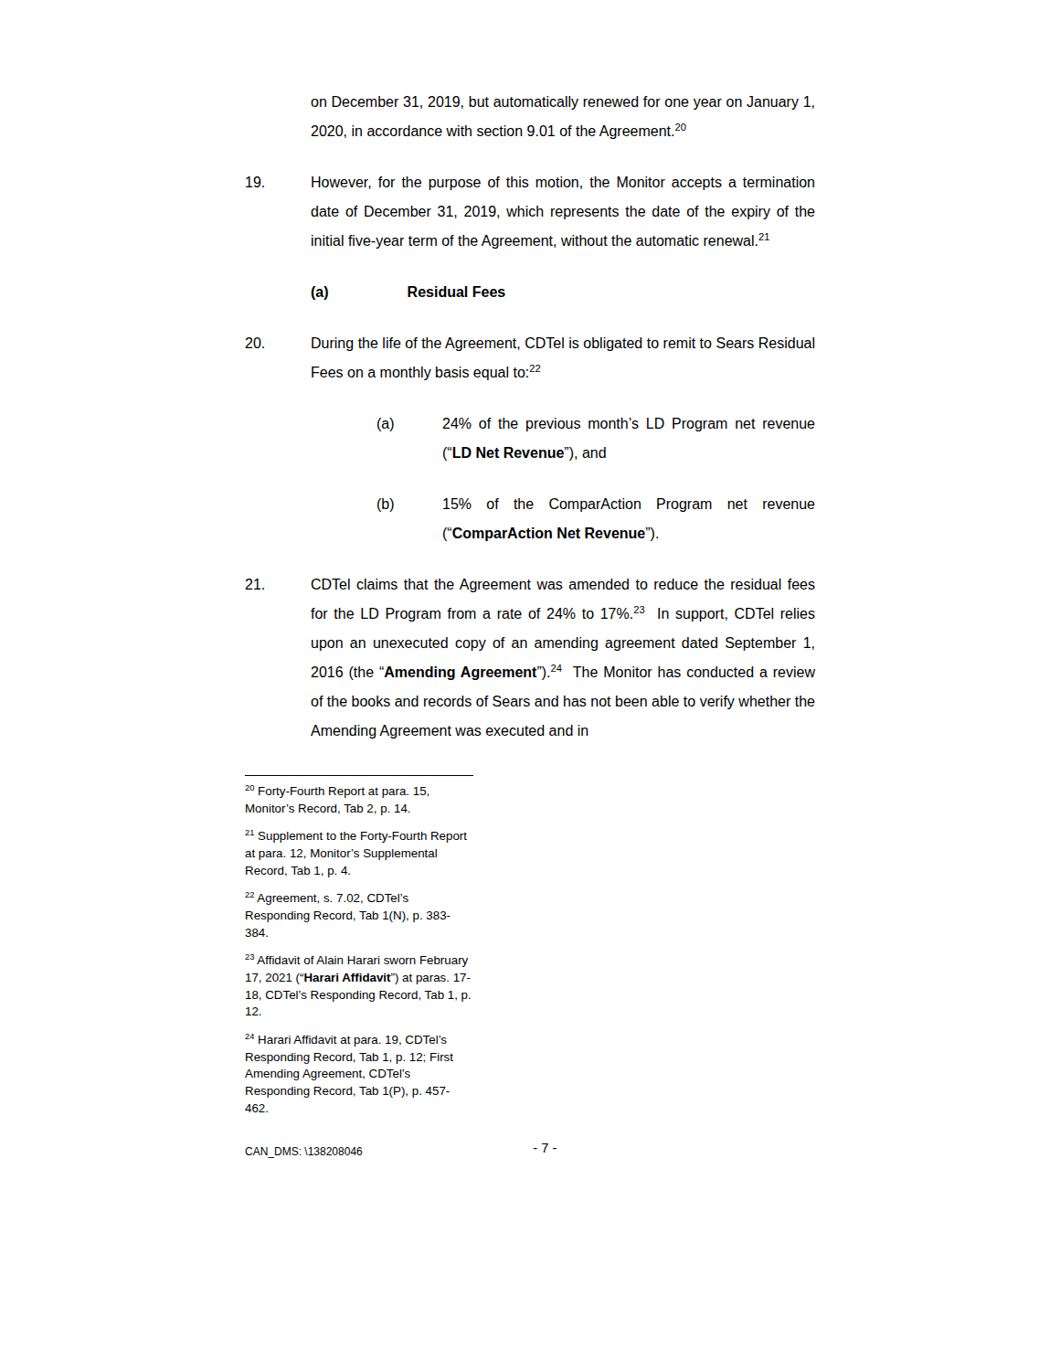on December 31, 2019, but automatically renewed for one year on January 1, 2020, in accordance with section 9.01 of the Agreement.20
19.
However, for the purpose of this motion, the Monitor accepts a termination date of December 31, 2019, which represents the date of the expiry of the initial five-year term of the Agreement, without the automatic renewal.21
(a)
Residual Fees
20.
During the life of the Agreement, CDTel is obligated to remit to Sears Residual Fees on a monthly basis equal to:22
(a)
24% of the previous month’s LD Program net revenue (“LD Net Revenue”), and
(b)
15% of the ComparAction Program net revenue (“ComparAction Net Revenue”).
21.
CDTel claims that the Agreement was amended to reduce the residual fees for the LD Program from a rate of 24% to 17%.23 In support, CDTel relies upon an unexecuted copy of an amending agreement dated September 1, 2016 (the “Amending Agreement”).24 The Monitor has conducted a review of the books and records of Sears and has not been able to verify whether the Amending Agreement was executed and in
20 Forty-Fourth Report at para. 15, Monitor’s Record, Tab 2, p. 14.
21 Supplement to the Forty-Fourth Report at para. 12, Monitor’s Supplemental Record, Tab 1, p. 4.
22 Agreement, s. 7.02, CDTel’s Responding Record, Tab 1(N), p. 383-384.
23 Affidavit of Alain Harari sworn February 17, 2021 (“Harari Affidavit”) at paras. 17-18, CDTel’s Responding Record, Tab 1, p. 12.
24 Harari Affidavit at para. 19, CDTel’s Responding Record, Tab 1, p. 12; First Amending Agreement, CDTel’s Responding Record, Tab 1(P), p. 457-462.
CAN_DMS: \138208046
- 7 -